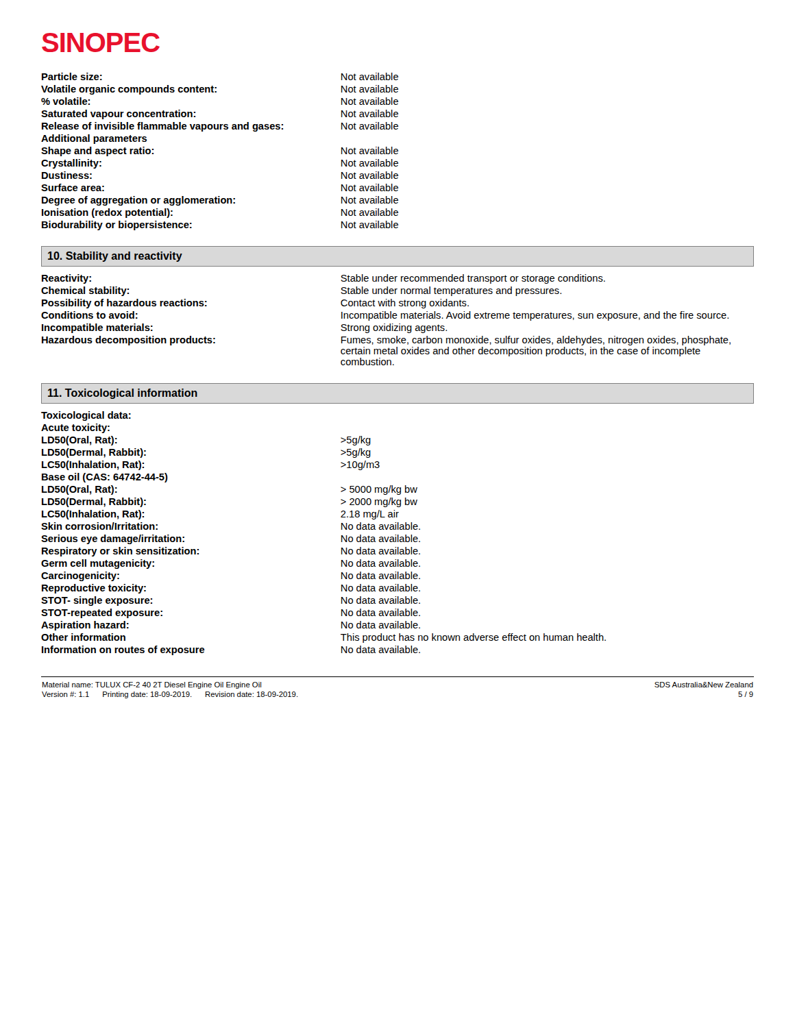SINOPEC
| Particle size: | Not available |
| Volatile organic compounds content: | Not available |
| % volatile: | Not available |
| Saturated vapour concentration: | Not available |
| Release of invisible flammable vapours and gases: | Not available |
| Additional parameters | |
| Shape and aspect ratio: | Not available |
| Crystallinity: | Not available |
| Dustiness: | Not available |
| Surface area: | Not available |
| Degree of aggregation or agglomeration: | Not available |
| Ionisation (redox potential): | Not available |
| Biodurability or biopersistence: | Not available |
10. Stability and reactivity
| Reactivity: | Stable under recommended transport or storage conditions. |
| Chemical stability: | Stable under normal temperatures and pressures. |
| Possibility of hazardous reactions: | Contact with strong oxidants. |
| Conditions to avoid: | Incompatible materials. Avoid extreme temperatures, sun exposure, and the fire source. |
| Incompatible materials: | Strong oxidizing agents. |
| Hazardous decomposition products: | Fumes, smoke, carbon monoxide, sulfur oxides, aldehydes, nitrogen oxides, phosphate, certain metal oxides and other decomposition products, in the case of incomplete combustion. |
11. Toxicological information
| Toxicological data: | |
| Acute toxicity: | |
| LD50(Oral, Rat): | >5g/kg |
| LD50(Dermal, Rabbit): | >5g/kg |
| LC50(Inhalation, Rat): | >10g/m3 |
| Base oil (CAS: 64742-44-5) | |
| LD50(Oral, Rat): | > 5000 mg/kg bw |
| LD50(Dermal, Rabbit): | > 2000 mg/kg bw |
| LC50(Inhalation, Rat): | 2.18 mg/L air |
| Skin corrosion/Irritation: | No data available. |
| Serious eye damage/irritation: | No data available. |
| Respiratory or skin sensitization: | No data available. |
| Germ cell mutagenicity: | No data available. |
| Carcinogenicity: | No data available. |
| Reproductive toxicity: | No data available. |
| STOT- single exposure: | No data available. |
| STOT-repeated exposure: | No data available. |
| Aspiration hazard: | No data available. |
| Other information | This product has no known adverse effect on human health. |
| Information on routes of exposure | No data available. |
| Material name: TULUX CF-2 40 2T Diesel Engine Oil Engine Oil | SDS Australia&New Zealand |
| Version #: 1.1 Printing date: 18-09-2019. Revision date: 18-09-2019. | 5 / 9 |